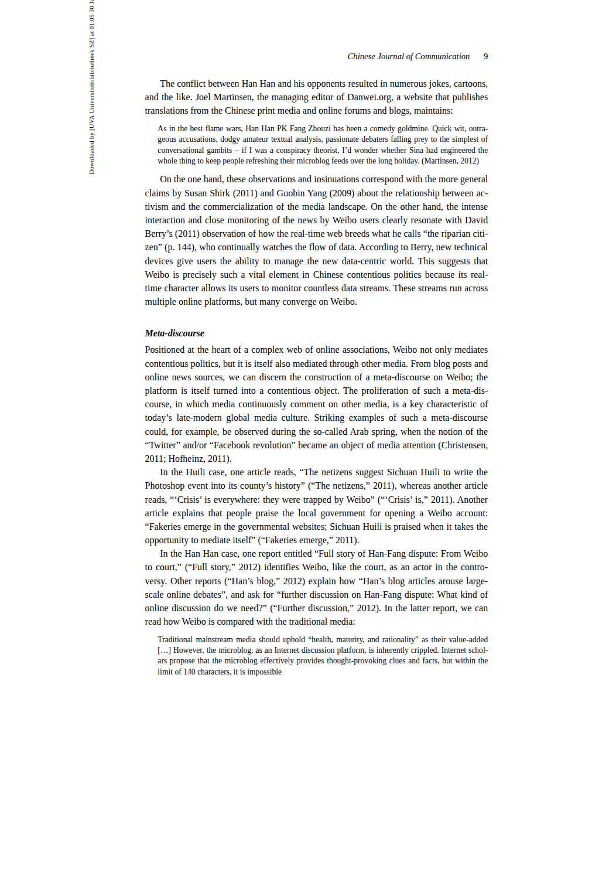Downloaded by [UVA Universiteitsbibliotheek SZ] at 01:05 30 July 2013
Chinese Journal of Communication 9
The conflict between Han Han and his opponents resulted in numerous jokes, cartoons, and the like. Joel Martinsen, the managing editor of Danwei.org, a website that publishes translations from the Chinese print media and online forums and blogs, maintains:
As in the best flame wars, Han Han PK Fang Zhouzi has been a comedy goldmine. Quick wit, outrageous accusations, dodgy amateur textual analysis, passionate debaters falling prey to the simplest of conversational gambits – if I was a conspiracy theorist, I’d wonder whether Sina had engineered the whole thing to keep people refreshing their microblog feeds over the long holiday. (Martinsen, 2012)
On the one hand, these observations and insinuations correspond with the more general claims by Susan Shirk (2011) and Guobin Yang (2009) about the relationship between activism and the commercialization of the media landscape. On the other hand, the intense interaction and close monitoring of the news by Weibo users clearly resonate with David Berry’s (2011) observation of how the real-time web breeds what he calls “the riparian citizen” (p. 144), who continually watches the flow of data. According to Berry, new technical devices give users the ability to manage the new data-centric world. This suggests that Weibo is precisely such a vital element in Chinese contentious politics because its real-time character allows its users to monitor countless data streams. These streams run across multiple online platforms, but many converge on Weibo.
Meta-discourse
Positioned at the heart of a complex web of online associations, Weibo not only mediates contentious politics, but it is itself also mediated through other media. From blog posts and online news sources, we can discern the construction of a meta-discourse on Weibo; the platform is itself turned into a contentious object. The proliferation of such a meta-discourse, in which media continuously comment on other media, is a key characteristic of today’s late-modern global media culture. Striking examples of such a meta-discourse could, for example, be observed during the so-called Arab spring, when the notion of the “Twitter” and/or “Facebook revolution” became an object of media attention (Christensen, 2011; Hofheinz, 2011).
In the Huili case, one article reads, “The netizens suggest Sichuan Huili to write the Photoshop event into its county’s history” (“The netizens,” 2011), whereas another article reads, “‘Crisis’ is everywhere: they were trapped by Weibo” (“‘Crisis’ is,” 2011). Another article explains that people praise the local government for opening a Weibo account: “Fakeries emerge in the governmental websites; Sichuan Huili is praised when it takes the opportunity to mediate itself” (“Fakeries emerge,” 2011).
In the Han Han case, one report entitled “Full story of Han-Fang dispute: From Weibo to court,” (“Full story,” 2012) identifies Weibo, like the court, as an actor in the controversy. Other reports (“Han’s blog,” 2012) explain how “Han’s blog articles arouse large-scale online debates”, and ask for “further discussion on Han-Fang dispute: What kind of online discussion do we need?” (“Further discussion,” 2012). In the latter report, we can read how Weibo is compared with the traditional media:
Traditional mainstream media should uphold “health, maturity, and rationality” as their value-added […] However, the microblog, as an Internet discussion platform, is inherently crippled. Internet scholars propose that the microblog effectively provides thought-provoking clues and facts, but within the limit of 140 characters, it is impossible